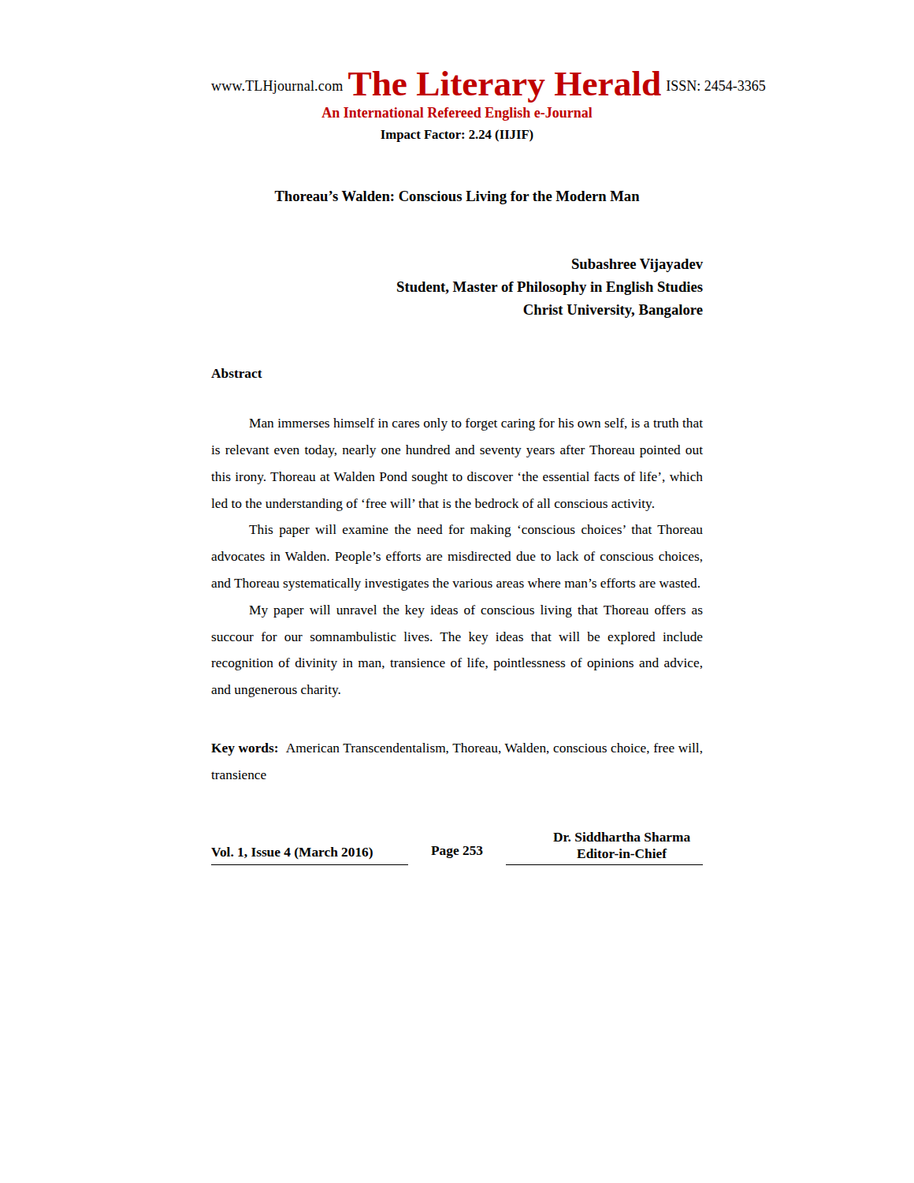www.TLHjournal.com The Literary Herald ISSN: 2454-3365
An International Refereed English e-Journal
Impact Factor: 2.24 (IIJIF)
Thoreau’s Walden: Conscious Living for the Modern Man
Subashree Vijayadev
Student, Master of Philosophy in English Studies
Christ University, Bangalore
Abstract
Man immerses himself in cares only to forget caring for his own self, is a truth that is relevant even today, nearly one hundred and seventy years after Thoreau pointed out this irony. Thoreau at Walden Pond sought to discover ‘the essential facts of life’, which led to the understanding of ‘free will’ that is the bedrock of all conscious activity.
This paper will examine the need for making ‘conscious choices’ that Thoreau advocates in Walden. People’s efforts are misdirected due to lack of conscious choices, and Thoreau systematically investigates the various areas where man’s efforts are wasted.
My paper will unravel the key ideas of conscious living that Thoreau offers as succour for our somnambulistic lives. The key ideas that will be explored include recognition of divinity in man, transience of life, pointlessness of opinions and advice, and ungenerous charity.
Key words: American Transcendentalism, Thoreau, Walden, conscious choice, free will, transience
Vol. 1, Issue 4 (March 2016)
Page 253
Dr. Siddhartha Sharma
Editor-in-Chief